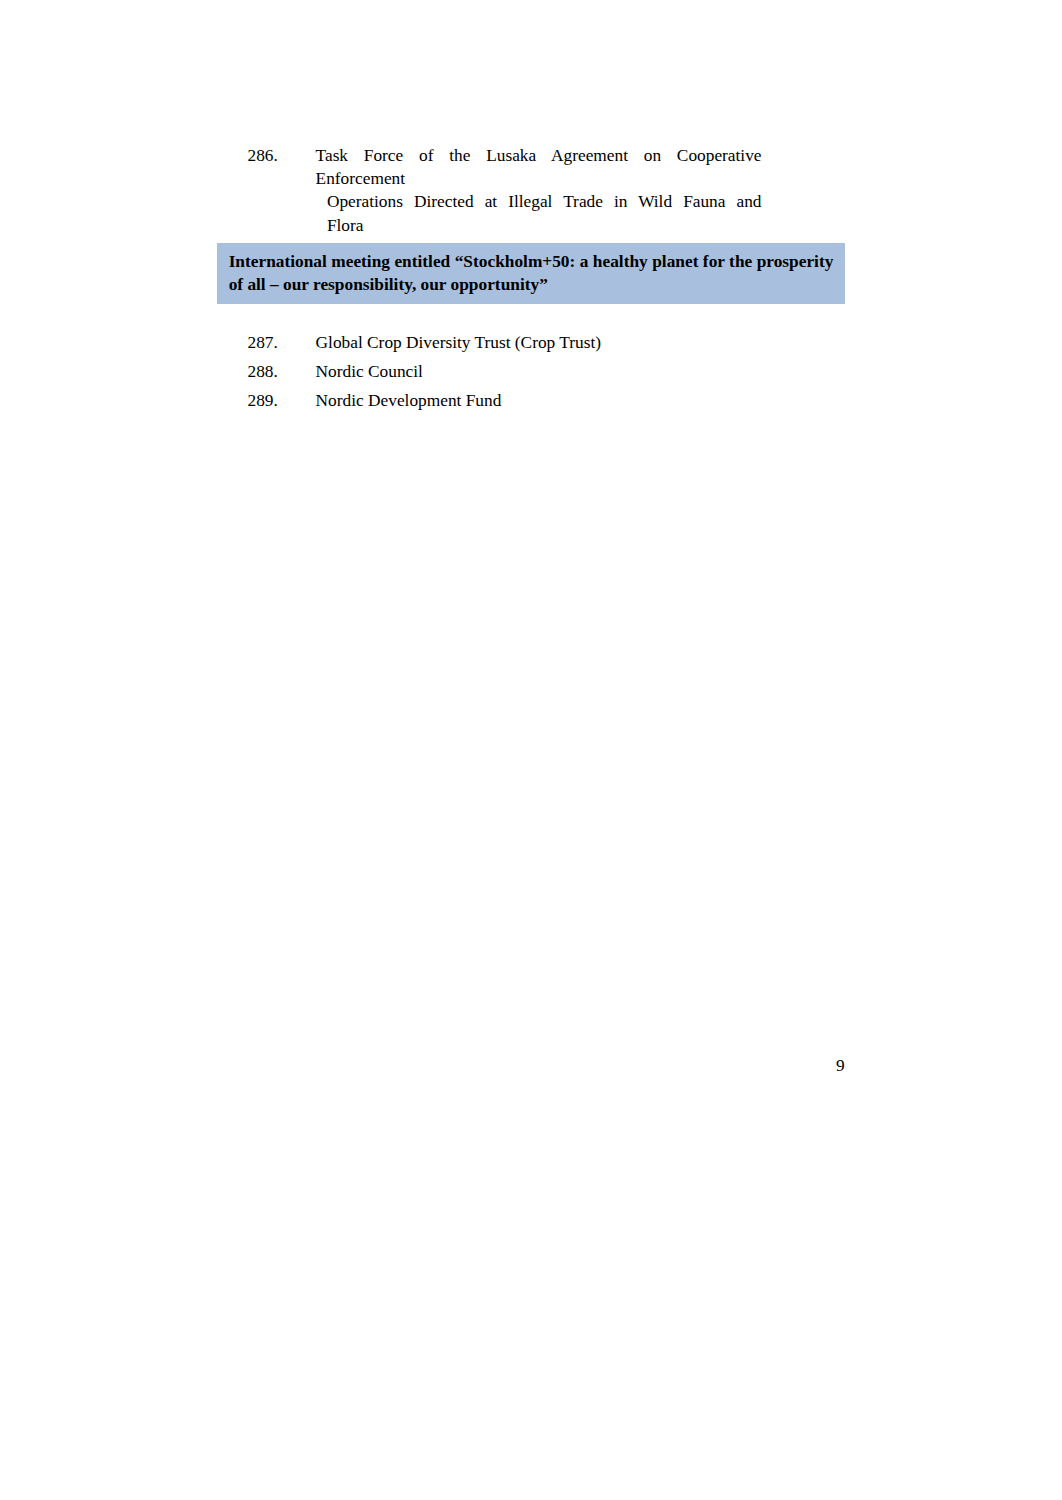286. Task Force of the Lusaka Agreement on Cooperative Enforcement Operations Directed at Illegal Trade in Wild Fauna and Flora
International meeting entitled “Stockholm+50: a healthy planet for the prosperity of all – our responsibility, our opportunity”
287. Global Crop Diversity Trust (Crop Trust)
288. Nordic Council
289. Nordic Development Fund
9